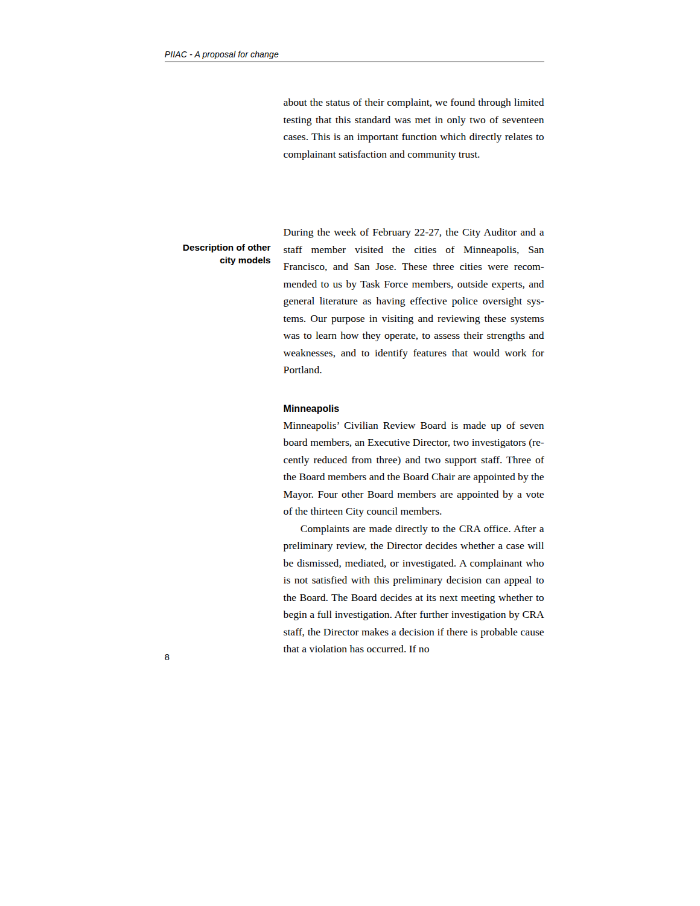PIIAC - A proposal for change
Description of other
city models
about the status of their complaint, we found through limited testing that this standard was met in only two of seventeen cases. This is an important function which directly relates to complainant satisfaction and community trust.
During the week of February 22-27, the City Auditor and a staff member visited the cities of Minneapolis, San Francisco, and San Jose. These three cities were recommended to us by Task Force members, outside experts, and general literature as having effective police oversight systems. Our purpose in visiting and reviewing these systems was to learn how they operate, to assess their strengths and weaknesses, and to identify features that would work for Portland.
Minneapolis
Minneapolis’ Civilian Review Board is made up of seven board members, an Executive Director, two investigators (recently reduced from three) and two support staff. Three of the Board members and the Board Chair are appointed by the Mayor. Four other Board members are appointed by a vote of the thirteen City council members.
Complaints are made directly to the CRA office. After a preliminary review, the Director decides whether a case will be dismissed, mediated, or investigated. A complainant who is not satisfied with this preliminary decision can appeal to the Board. The Board decides at its next meeting whether to begin a full investigation. After further investigation by CRA staff, the Director makes a decision if there is probable cause that a violation has occurred. If no
8